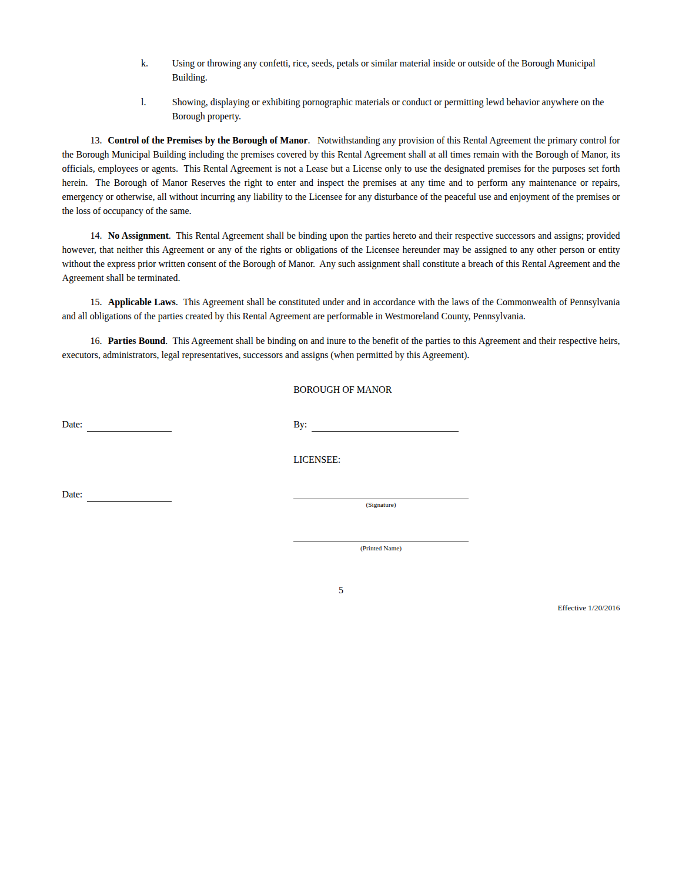k.
Using or throwing any confetti, rice, seeds, petals or similar material inside or outside of the Borough Municipal Building.
l.
Showing, displaying or exhibiting pornographic materials or conduct or permitting lewd behavior anywhere on the Borough property.
13. Control of the Premises by the Borough of Manor. Notwithstanding any provision of this Rental Agreement the primary control for the Borough Municipal Building including the premises covered by this Rental Agreement shall at all times remain with the Borough of Manor, its officials, employees or agents. This Rental Agreement is not a Lease but a License only to use the designated premises for the purposes set forth herein. The Borough of Manor Reserves the right to enter and inspect the premises at any time and to perform any maintenance or repairs, emergency or otherwise, all without incurring any liability to the Licensee for any disturbance of the peaceful use and enjoyment of the premises or the loss of occupancy of the same.
14. No Assignment. This Rental Agreement shall be binding upon the parties hereto and their respective successors and assigns; provided however, that neither this Agreement or any of the rights or obligations of the Licensee hereunder may be assigned to any other person or entity without the express prior written consent of the Borough of Manor. Any such assignment shall constitute a breach of this Rental Agreement and the Agreement shall be terminated.
15. Applicable Laws. This Agreement shall be constituted under and in accordance with the laws of the Commonwealth of Pennsylvania and all obligations of the parties created by this Rental Agreement are performable in Westmoreland County, Pennsylvania.
16. Parties Bound. This Agreement shall be binding on and inure to the benefit of the parties to this Agreement and their respective heirs, executors, administrators, legal representatives, successors and assigns (when permitted by this Agreement).
BOROUGH OF MANOR
Date:
By:
LICENSEE:
Date:
(Signature)
(Printed Name)
5
Effective 1/20/2016